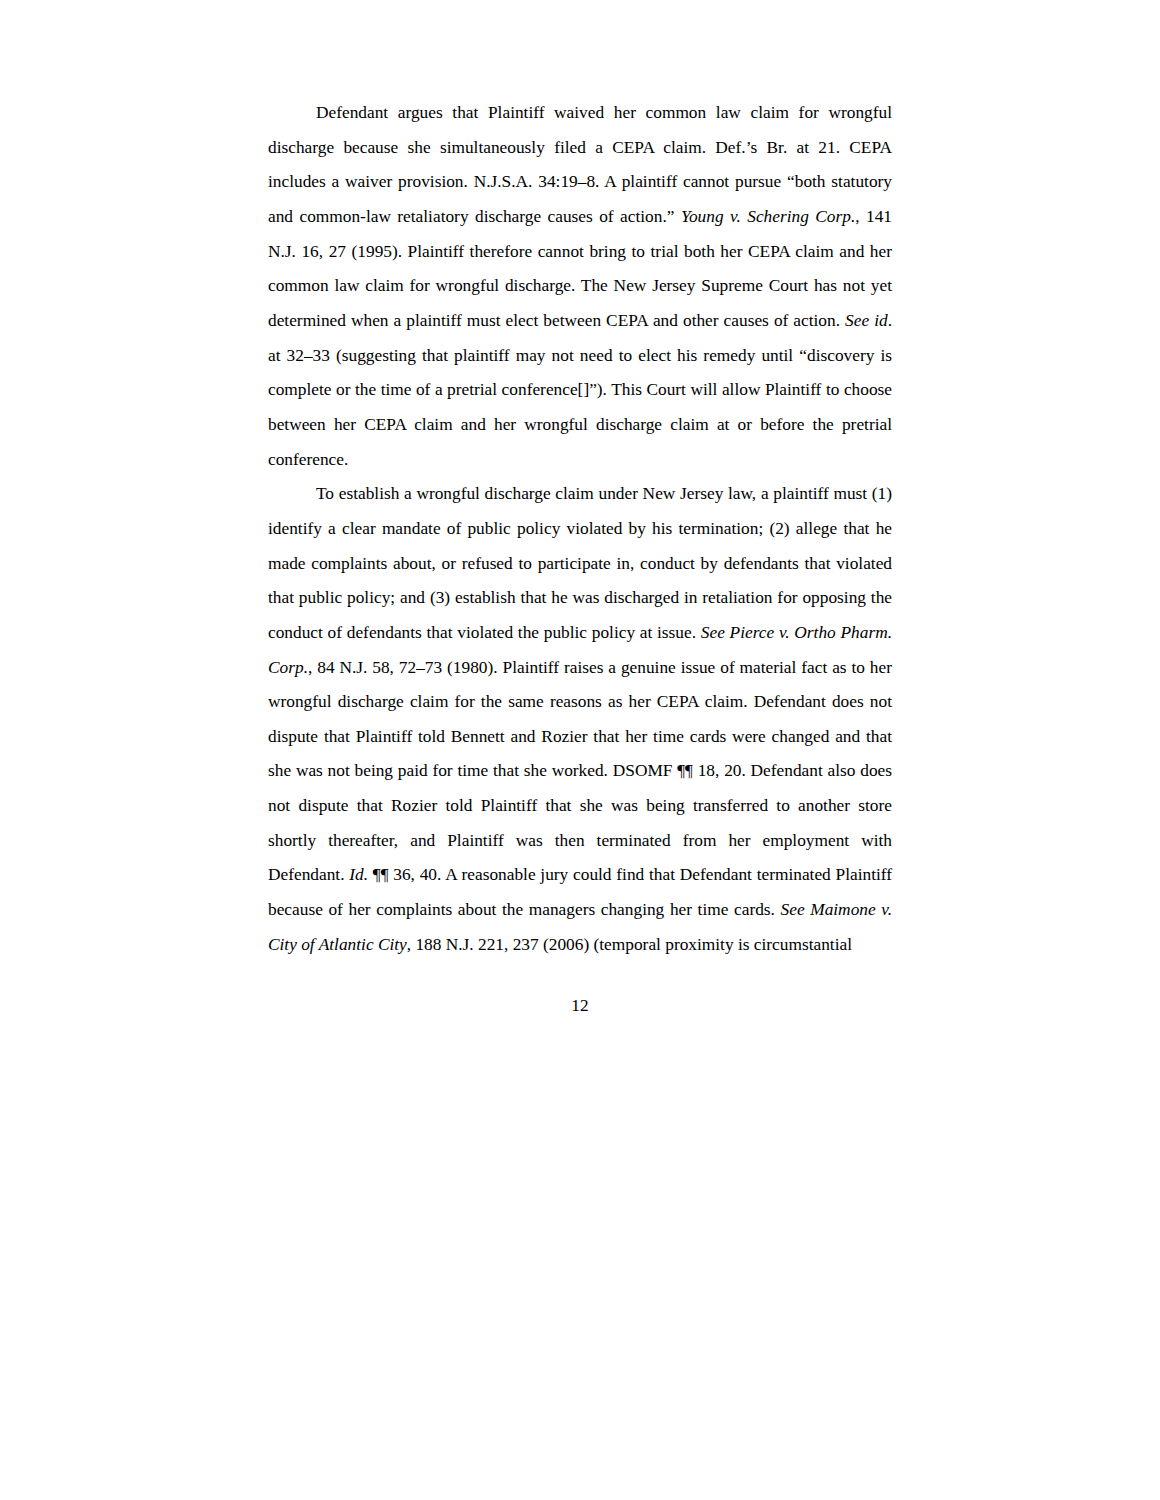Defendant argues that Plaintiff waived her common law claim for wrongful discharge because she simultaneously filed a CEPA claim. Def.’s Br. at 21. CEPA includes a waiver provision. N.J.S.A. 34:19–8. A plaintiff cannot pursue “both statutory and common-law retaliatory discharge causes of action.” Young v. Schering Corp., 141 N.J. 16, 27 (1995). Plaintiff therefore cannot bring to trial both her CEPA claim and her common law claim for wrongful discharge. The New Jersey Supreme Court has not yet determined when a plaintiff must elect between CEPA and other causes of action. See id. at 32–33 (suggesting that plaintiff may not need to elect his remedy until “discovery is complete or the time of a pretrial conference[]”). This Court will allow Plaintiff to choose between her CEPA claim and her wrongful discharge claim at or before the pretrial conference.
To establish a wrongful discharge claim under New Jersey law, a plaintiff must (1) identify a clear mandate of public policy violated by his termination; (2) allege that he made complaints about, or refused to participate in, conduct by defendants that violated that public policy; and (3) establish that he was discharged in retaliation for opposing the conduct of defendants that violated the public policy at issue. See Pierce v. Ortho Pharm. Corp., 84 N.J. 58, 72–73 (1980). Plaintiff raises a genuine issue of material fact as to her wrongful discharge claim for the same reasons as her CEPA claim. Defendant does not dispute that Plaintiff told Bennett and Rozier that her time cards were changed and that she was not being paid for time that she worked. DSOMF ¶¶ 18, 20. Defendant also does not dispute that Rozier told Plaintiff that she was being transferred to another store shortly thereafter, and Plaintiff was then terminated from her employment with Defendant. Id. ¶¶ 36, 40. A reasonable jury could find that Defendant terminated Plaintiff because of her complaints about the managers changing her time cards. See Maimone v. City of Atlantic City, 188 N.J. 221, 237 (2006) (temporal proximity is circumstantial
12